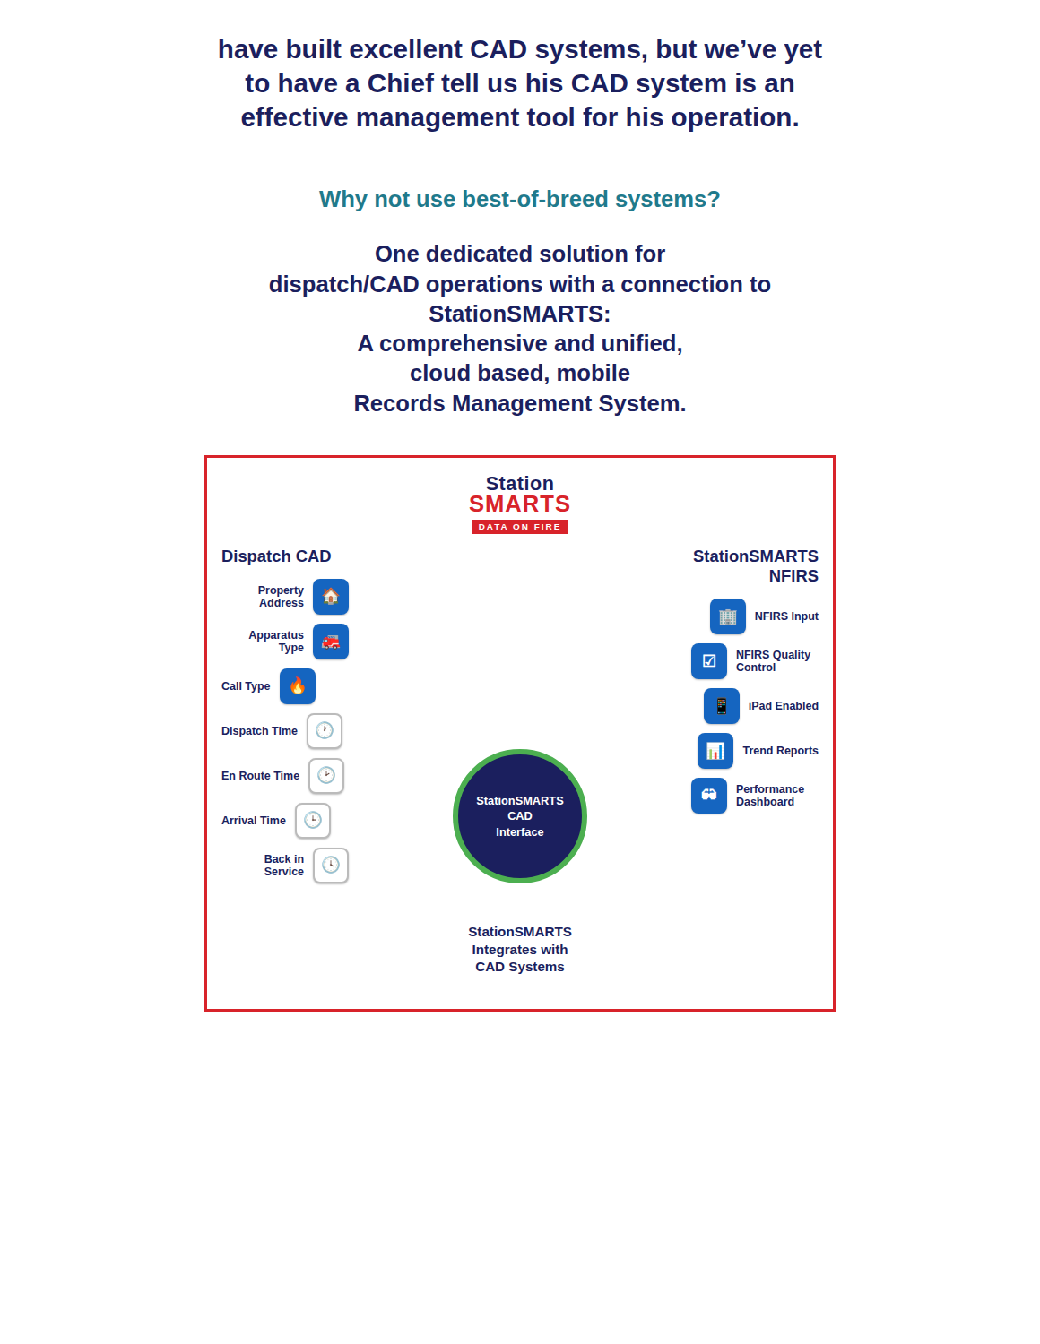have built excellent CAD systems, but we’ve yet to have a Chief tell us his CAD system is an effective management tool for his operation.
Why not use best-of-breed systems?
One dedicated solution for
dispatch/CAD operations with a connection to StationSMARTS:
A comprehensive and unified,
cloud based, mobile
Records Management System.
Station SMARTS DATA ON FIRE
Dispatch CAD
Property Address🏠
Apparatus Type🚒
Call Type🔥
Dispatch Time🕐
En Route Time🕑
Arrival Time🕒
Back in Service🕓
StationSMARTS
NFIRS
🏢NFIRS Input
☑NFIRS Quality Control
📱iPad Enabled
📊Trend Reports
🕶Performance Dashboard
StationSMARTS
CAD
Interface
StationSMARTS
Integrates with
CAD Systems